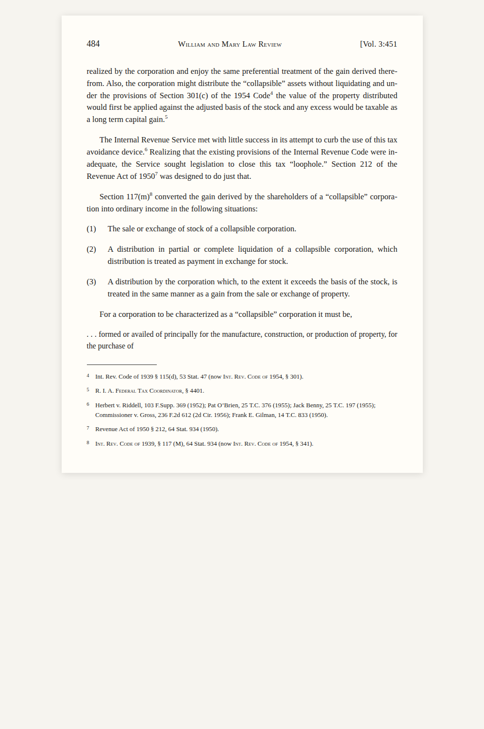484 William and Mary Law Review [Vol. 3:451
realized by the corporation and enjoy the same preferential treatment of the gain derived therefrom. Also, the corporation might distribute the “collapsible” assets without liquidating and under the provisions of Section 301(c) of the 1954 Code4 the value of the property distributed would first be applied against the adjusted basis of the stock and any excess would be taxable as a long term capital gain.5
The Internal Revenue Service met with little success in its attempt to curb the use of this tax avoidance device.6 Realizing that the existing provisions of the Internal Revenue Code were inadequate, the Service sought legislation to close this tax “loophole.” Section 212 of the Revenue Act of 19507 was designed to do just that.
Section 117(m)8 converted the gain derived by the shareholders of a “collapsible” corporation into ordinary income in the following situations:
(1) The sale or exchange of stock of a collapsible corporation.
(2) A distribution in partial or complete liquidation of a collapsible corporation, which distribution is treated as payment in exchange for stock.
(3) A distribution by the corporation which, to the extent it exceeds the basis of the stock, is treated in the same manner as a gain from the sale or exchange of property.
For a corporation to be characterized as a “collapsible” corporation it must be,
. . . formed or availed of principally for the manufacture, construction, or production of property, for the purchase of
4 Int. Rev. Code of 1939 § 115(d), 53 Stat. 47 (now Int. Rev. Code of 1954, § 301).
5 R. I. A. Federal Tax Coordinator, § 4401.
6 Herbert v. Riddell, 103 F.Supp. 369 (1952); Pat O’Brien, 25 T.C. 376 (1955); Jack Benny, 25 T.C. 197 (1955); Commissioner v. Gross, 236 F.2d 612 (2d Cir. 1956); Frank E. Gilman, 14 T.C. 833 (1950).
7 Revenue Act of 1950 § 212, 64 Stat. 934 (1950).
8 Int. Rev. Code of 1939, § 117 (M), 64 Stat. 934 (now Int. Rev. Code of 1954, § 341).